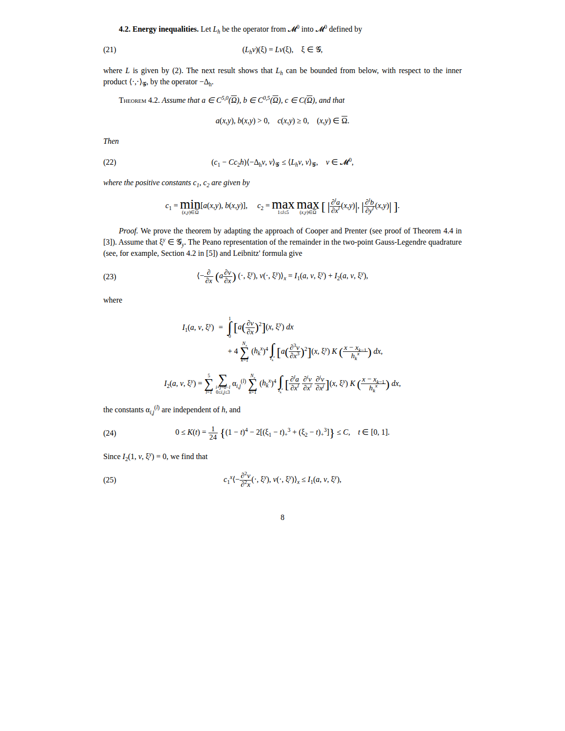4.2. Energy inequalities. Let Lh be the operator from 𝓜0 into 𝓜0 defined by
(21)
(Lhv)(ξ) = Lv(ξ), ξ ∈ 𝒢,
where L is given by (2). The next result shows that Lh can be bounded from below, with respect to the inner product ⟨·,·⟩𝒢, by the operator −Δh.
Theorem 4.2. Assume that a ∈ C5,0(Ω), b ∈ C0,5(Ω), c ∈ C(Ω), and that
a(x,y), b(x,y) > 0, c(x,y) ≥ 0, (x,y) ∈ Ω.
Then
(22)
(c1 − Cc2h)⟨−Δhv, v⟩𝒢 ≤ ⟨Lhv, v⟩𝒢, v ∈ 𝓜0,
where the positive constants c1, c2 are given by
c1 = min(x,y)∈Ω[a(x,y), b(x,y)], c2 = max 1≤l≤5 max(x,y)∈Ω [ |∂la∂xl(x,y)|, |∂lb∂yl(x,y)| ].
Proof. We prove the theorem by adapting the approach of Cooper and Prenter (see proof of Theorem 4.4 in [3]). Assume that ξy ∈ 𝒢y. The Peano representation of the remainder in the two-point Gauss-Legendre quadrature (see, for example, Section 4.2 in [5]) and Leibnitz' formula give
(23)
⟨−∂∂x (a∂v∂x) (·, ξy), v(·, ξy)⟩x = I1(a, v, ξy) + I2(a, v, ξy),
where
| I 1 ( a , v , ξ y ) | = | 1 ∫ 0 [ a ( ∂ v ∂ x ) 2 ] ( x , ξ y ) dx |
| | | + 4 N x ∑ k =1 ( h k x ) 4 ∫ I k x [ a ( ∂ 3 v ∂ x 3 ) 2 ] ( x , ξ y ) K ( x − x k −1 h k x ) dx , |
I2(a, v, ξy) = 5∑l=1 ∑i+j=6−l 0≤i,j≤3 αi,j(l) Nx∑k=1 (hkx)4 ∫Ikx [∂la∂xl ∂iv∂xi ∂jv∂xj](x, ξy) K (x − xk−1 hkx) dx,
the constants αi,j(l) are independent of h, and
(24)
0 ≤ K(t) = 124 {(1 − t)4 − 2[(ξ1 − t)+3 + (ξ2 − t)+3]} ≤ C, t ∈ [0, 1].
Since I2(1, v, ξy) = 0, we find that
(25)
c1x⟨−∂2v∂2x(·, ξy), v(·, ξy)⟩x ≤ I1(a, v, ξy),
8